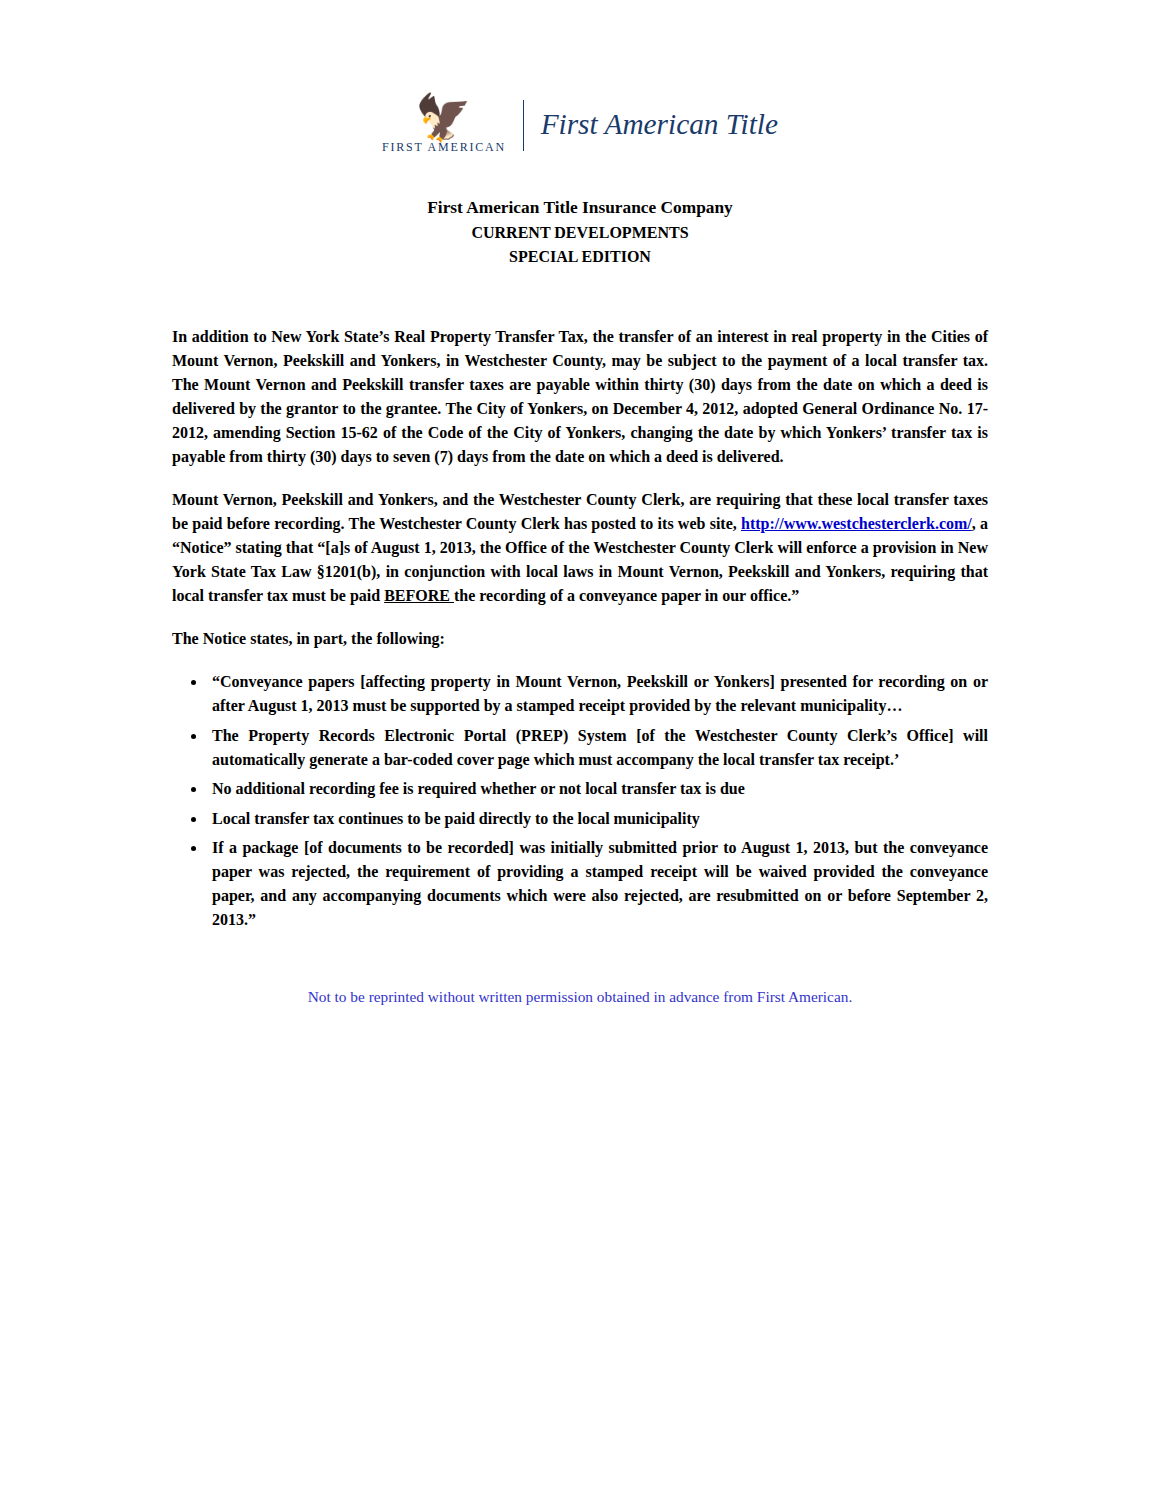🦅
FIRST AMERICAN First American Title
First American Title Insurance Company
CURRENT DEVELOPMENTS
SPECIAL EDITION
In addition to New York State’s Real Property Transfer Tax, the transfer of an interest in real property in the Cities of Mount Vernon, Peekskill and Yonkers, in Westchester County, may be subject to the payment of a local transfer tax. The Mount Vernon and Peekskill transfer taxes are payable within thirty (30) days from the date on which a deed is delivered by the grantor to the grantee. The City of Yonkers, on December 4, 2012, adopted General Ordinance No. 17-2012, amending Section 15-62 of the Code of the City of Yonkers, changing the date by which Yonkers’ transfer tax is payable from thirty (30) days to seven (7) days from the date on which a deed is delivered.
Mount Vernon, Peekskill and Yonkers, and the Westchester County Clerk, are requiring that these local transfer taxes be paid before recording. The Westchester County Clerk has posted to its web site, http://www.westchesterclerk.com/, a “Notice” stating that “[a]s of August 1, 2013, the Office of the Westchester County Clerk will enforce a provision in New York State Tax Law §1201(b), in conjunction with local laws in Mount Vernon, Peekskill and Yonkers, requiring that local transfer tax must be paid BEFORE the recording of a conveyance paper in our office.”
The Notice states, in part, the following:
“Conveyance papers [affecting property in Mount Vernon, Peekskill or Yonkers] presented for recording on or after August 1, 2013 must be supported by a stamped receipt provided by the relevant municipality…
The Property Records Electronic Portal (PREP) System [of the Westchester County Clerk’s Office] will automatically generate a bar-coded cover page which must accompany the local transfer tax receipt.’
No additional recording fee is required whether or not local transfer tax is due
Local transfer tax continues to be paid directly to the local municipality
If a package [of documents to be recorded] was initially submitted prior to August 1, 2013, but the conveyance paper was rejected, the requirement of providing a stamped receipt will be waived provided the conveyance paper, and any accompanying documents which were also rejected, are resubmitted on or before September 2, 2013.”
Not to be reprinted without written permission obtained in advance from First American.